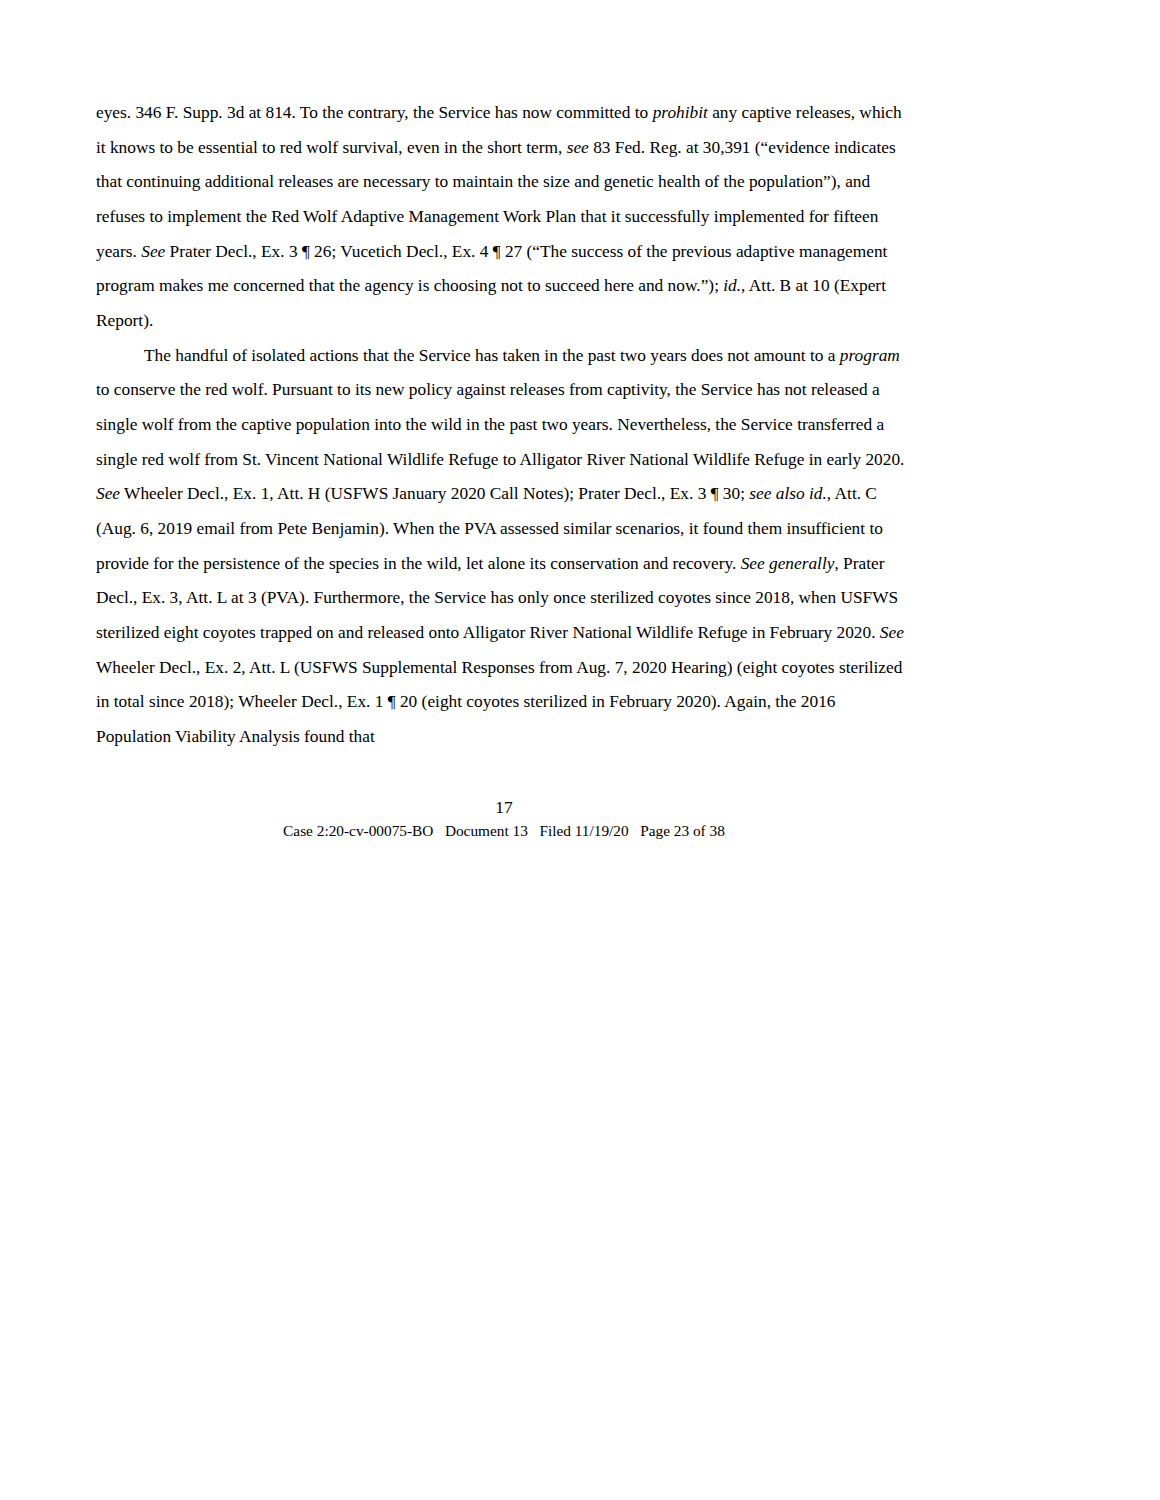eyes. 346 F. Supp. 3d at 814. To the contrary, the Service has now committed to prohibit any captive releases, which it knows to be essential to red wolf survival, even in the short term, see 83 Fed. Reg. at 30,391 (“evidence indicates that continuing additional releases are necessary to maintain the size and genetic health of the population”), and refuses to implement the Red Wolf Adaptive Management Work Plan that it successfully implemented for fifteen years. See Prater Decl., Ex. 3 ¶ 26; Vucetich Decl., Ex. 4 ¶ 27 (“The success of the previous adaptive management program makes me concerned that the agency is choosing not to succeed here and now.”); id., Att. B at 10 (Expert Report).
The handful of isolated actions that the Service has taken in the past two years does not amount to a program to conserve the red wolf. Pursuant to its new policy against releases from captivity, the Service has not released a single wolf from the captive population into the wild in the past two years. Nevertheless, the Service transferred a single red wolf from St. Vincent National Wildlife Refuge to Alligator River National Wildlife Refuge in early 2020. See Wheeler Decl., Ex. 1, Att. H (USFWS January 2020 Call Notes); Prater Decl., Ex. 3 ¶ 30; see also id., Att. C (Aug. 6, 2019 email from Pete Benjamin). When the PVA assessed similar scenarios, it found them insufficient to provide for the persistence of the species in the wild, let alone its conservation and recovery. See generally, Prater Decl., Ex. 3, Att. L at 3 (PVA). Furthermore, the Service has only once sterilized coyotes since 2018, when USFWS sterilized eight coyotes trapped on and released onto Alligator River National Wildlife Refuge in February 2020. See Wheeler Decl., Ex. 2, Att. L (USFWS Supplemental Responses from Aug. 7, 2020 Hearing) (eight coyotes sterilized in total since 2018); Wheeler Decl., Ex. 1 ¶ 20 (eight coyotes sterilized in February 2020). Again, the 2016 Population Viability Analysis found that
17
Case 2:20-cv-00075-BO Document 13 Filed 11/19/20 Page 23 of 38